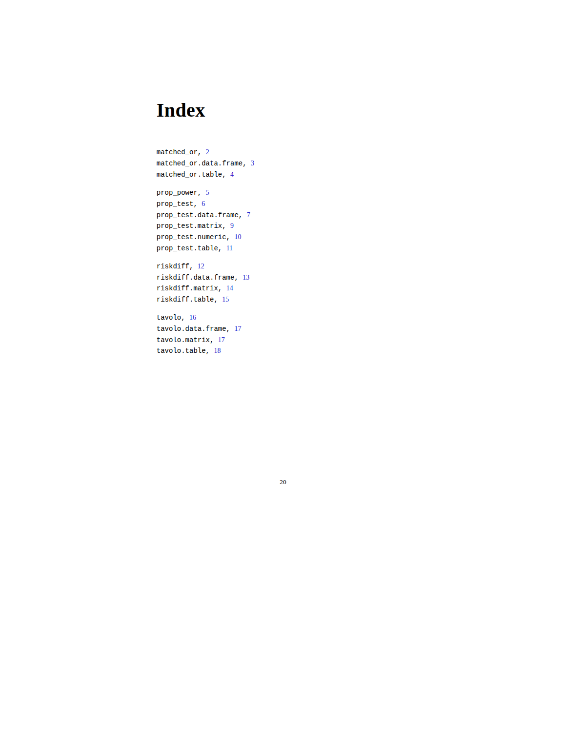Index
matched_or, 2
matched_or.data.frame, 3
matched_or.table, 4
prop_power, 5
prop_test, 6
prop_test.data.frame, 7
prop_test.matrix, 9
prop_test.numeric, 10
prop_test.table, 11
riskdiff, 12
riskdiff.data.frame, 13
riskdiff.matrix, 14
riskdiff.table, 15
tavolo, 16
tavolo.data.frame, 17
tavolo.matrix, 17
tavolo.table, 18
20